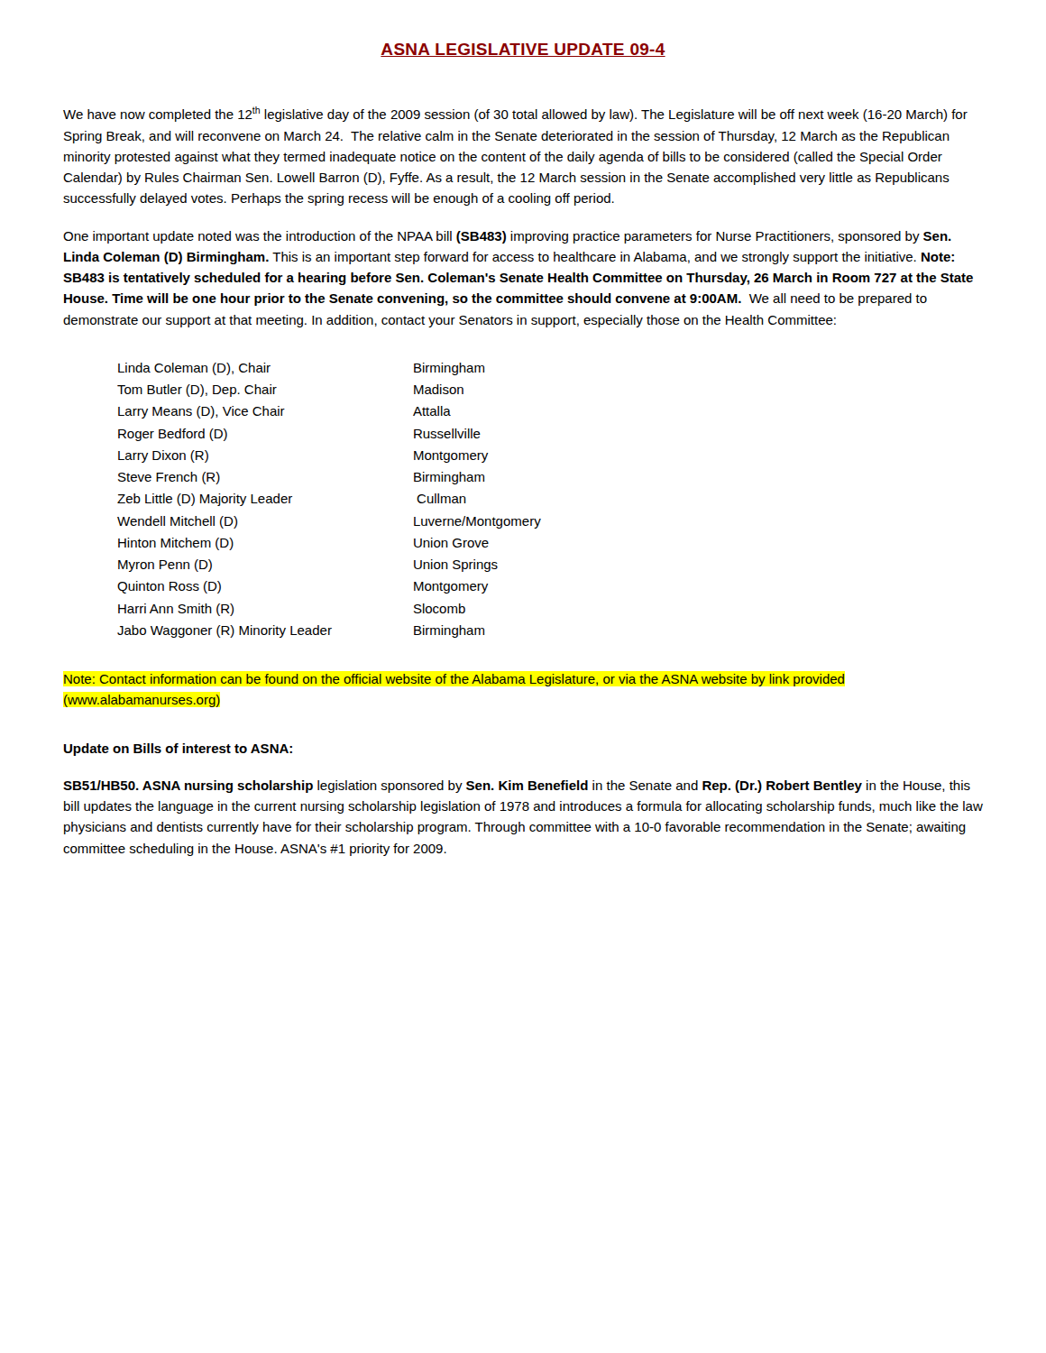ASNA LEGISLATIVE UPDATE 09-4
We have now completed the 12th legislative day of the 2009 session (of 30 total allowed by law). The Legislature will be off next week (16-20 March) for Spring Break, and will reconvene on March 24. The relative calm in the Senate deteriorated in the session of Thursday, 12 March as the Republican minority protested against what they termed inadequate notice on the content of the daily agenda of bills to be considered (called the Special Order Calendar) by Rules Chairman Sen. Lowell Barron (D), Fyffe. As a result, the 12 March session in the Senate accomplished very little as Republicans successfully delayed votes. Perhaps the spring recess will be enough of a cooling off period.
One important update noted was the introduction of the NPAA bill (SB483) improving practice parameters for Nurse Practitioners, sponsored by Sen. Linda Coleman (D) Birmingham. This is an important step forward for access to healthcare in Alabama, and we strongly support the initiative. Note: SB483 is tentatively scheduled for a hearing before Sen. Coleman's Senate Health Committee on Thursday, 26 March in Room 727 at the State House. Time will be one hour prior to the Senate convening, so the committee should convene at 9:00AM. We all need to be prepared to demonstrate our support at that meeting. In addition, contact your Senators in support, especially those on the Health Committee:
| Linda Coleman (D), Chair | Birmingham |
| Tom Butler (D), Dep. Chair | Madison |
| Larry Means (D), Vice Chair | Attalla |
| Roger Bedford (D) | Russellville |
| Larry Dixon (R) | Montgomery |
| Steve French (R) | Birmingham |
| Zeb Little (D) Majority Leader | Cullman |
| Wendell Mitchell (D) | Luverne/Montgomery |
| Hinton Mitchem (D) | Union Grove |
| Myron Penn (D) | Union Springs |
| Quinton Ross (D) | Montgomery |
| Harri Ann Smith (R) | Slocomb |
| Jabo Waggoner (R) Minority Leader | Birmingham |
Note: Contact information can be found on the official website of the Alabama Legislature, or via the ASNA website by link provided (www.alabamanurses.org)
Update on Bills of interest to ASNA:
SB51/HB50. ASNA nursing scholarship legislation sponsored by Sen. Kim Benefield in the Senate and Rep. (Dr.) Robert Bentley in the House, this bill updates the language in the current nursing scholarship legislation of 1978 and introduces a formula for allocating scholarship funds, much like the law physicians and dentists currently have for their scholarship program. Through committee with a 10-0 favorable recommendation in the Senate; awaiting committee scheduling in the House. ASNA's #1 priority for 2009.